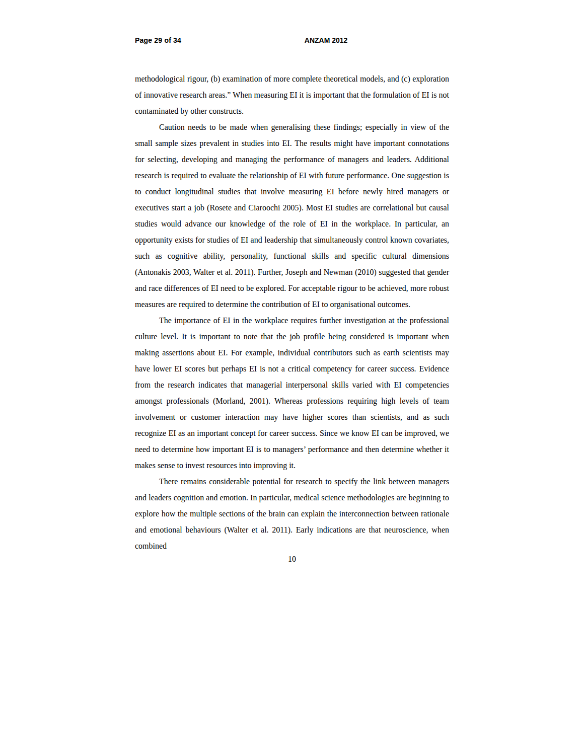Page 29 of 34 ANZAM 2012
methodological rigour, (b) examination of more complete theoretical models, and (c) exploration of innovative research areas.” When measuring EI it is important that the formulation of EI is not contaminated by other constructs.
Caution needs to be made when generalising these findings; especially in view of the small sample sizes prevalent in studies into EI. The results might have important connotations for selecting, developing and managing the performance of managers and leaders. Additional research is required to evaluate the relationship of EI with future performance. One suggestion is to conduct longitudinal studies that involve measuring EI before newly hired managers or executives start a job (Rosete and Ciaroochi 2005). Most EI studies are correlational but causal studies would advance our knowledge of the role of EI in the workplace. In particular, an opportunity exists for studies of EI and leadership that simultaneously control known covariates, such as cognitive ability, personality, functional skills and specific cultural dimensions (Antonakis 2003, Walter et al. 2011). Further, Joseph and Newman (2010) suggested that gender and race differences of EI need to be explored. For acceptable rigour to be achieved, more robust measures are required to determine the contribution of EI to organisational outcomes.
The importance of EI in the workplace requires further investigation at the professional culture level. It is important to note that the job profile being considered is important when making assertions about EI. For example, individual contributors such as earth scientists may have lower EI scores but perhaps EI is not a critical competency for career success. Evidence from the research indicates that managerial interpersonal skills varied with EI competencies amongst professionals (Morland, 2001). Whereas professions requiring high levels of team involvement or customer interaction may have higher scores than scientists, and as such recognize EI as an important concept for career success. Since we know EI can be improved, we need to determine how important EI is to managers’ performance and then determine whether it makes sense to invest resources into improving it.
There remains considerable potential for research to specify the link between managers and leaders cognition and emotion. In particular, medical science methodologies are beginning to explore how the multiple sections of the brain can explain the interconnection between rationale and emotional behaviours (Walter et al. 2011). Early indications are that neuroscience, when combined
10